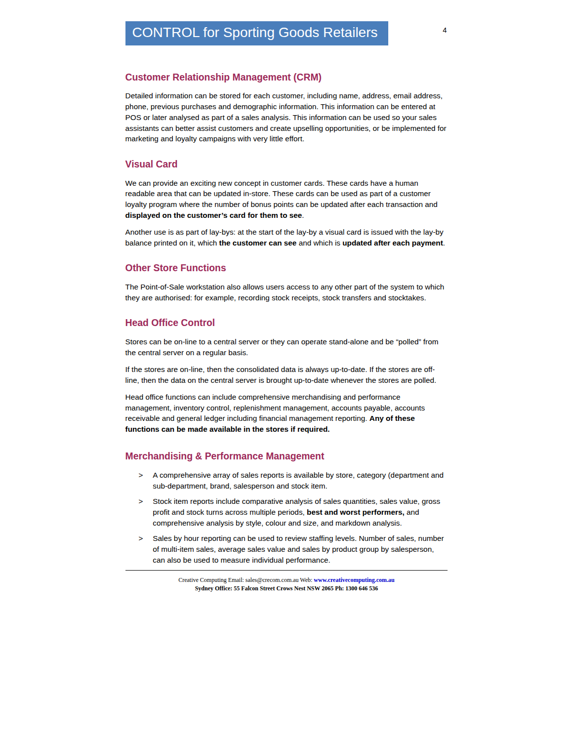CONTROL for Sporting Goods Retailers
4
Customer Relationship Management (CRM)
Detailed information can be stored for each customer, including name, address, email address, phone, previous purchases and demographic information. This information can be entered at POS or later analysed as part of a sales analysis. This information can be used so your sales assistants can better assist customers and create upselling opportunities, or be implemented for marketing and loyalty campaigns with very little effort.
Visual Card
We can provide an exciting new concept in customer cards. These cards have a human readable area that can be updated in-store. These cards can be used as part of a customer loyalty program where the number of bonus points can be updated after each transaction and displayed on the customer’s card for them to see.
Another use is as part of lay-bys: at the start of the lay-by a visual card is issued with the lay-by balance printed on it, which the customer can see and which is updated after each payment.
Other Store Functions
The Point-of-Sale workstation also allows users access to any other part of the system to which they are authorised: for example, recording stock receipts, stock transfers and stocktakes.
Head Office Control
Stores can be on-line to a central server or they can operate stand-alone and be “polled” from the central server on a regular basis.
If the stores are on-line, then the consolidated data is always up-to-date. If the stores are off-line, then the data on the central server is brought up-to-date whenever the stores are polled.
Head office functions can include comprehensive merchandising and performance management, inventory control, replenishment management, accounts payable, accounts receivable and general ledger including financial management reporting. Any of these functions can be made available in the stores if required.
Merchandising & Performance Management
A comprehensive array of sales reports is available by store, category (department and sub-department, brand, salesperson and stock item.
Stock item reports include comparative analysis of sales quantities, sales value, gross profit and stock turns across multiple periods, best and worst performers, and comprehensive analysis by style, colour and size, and markdown analysis.
Sales by hour reporting can be used to review staffing levels. Number of sales, number of multi-item sales, average sales value and sales by product group by salesperson, can also be used to measure individual performance.
Creative Computing Email: sales@crecom.com.au Web: www.creativecomputing.com.au
Sydney Office: 55 Falcon Street Crows Nest NSW 2065 Ph: 1300 646 536